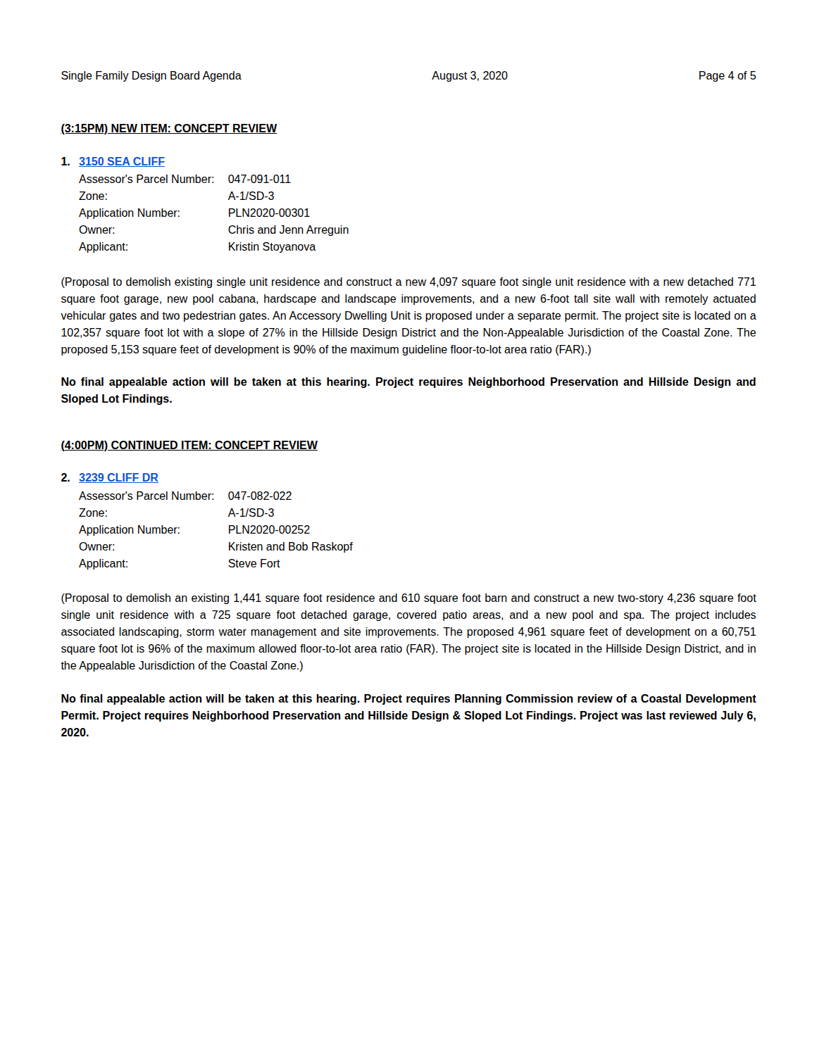Single Family Design Board Agenda
August 3, 2020
Page 4 of 5
(3:15PM) NEW ITEM: CONCEPT REVIEW
1.
3150 SEA CLIFF
| Assessor's Parcel Number: | 047-091-011 |
| Zone: | A-1/SD-3 |
| Application Number: | PLN2020-00301 |
| Owner: | Chris and Jenn Arreguin |
| Applicant: | Kristin Stoyanova |
(Proposal to demolish existing single unit residence and construct a new 4,097 square foot single unit residence with a new detached 771 square foot garage, new pool cabana, hardscape and landscape improvements, and a new 6-foot tall site wall with remotely actuated vehicular gates and two pedestrian gates. An Accessory Dwelling Unit is proposed under a separate permit. The project site is located on a 102,357 square foot lot with a slope of 27% in the Hillside Design District and the Non-Appealable Jurisdiction of the Coastal Zone. The proposed 5,153 square feet of development is 90% of the maximum guideline floor-to-lot area ratio (FAR).)
No final appealable action will be taken at this hearing. Project requires Neighborhood Preservation and Hillside Design and Sloped Lot Findings.
(4:00PM) CONTINUED ITEM: CONCEPT REVIEW
2.
3239 CLIFF DR
| Assessor's Parcel Number: | 047-082-022 |
| Zone: | A-1/SD-3 |
| Application Number: | PLN2020-00252 |
| Owner: | Kristen and Bob Raskopf |
| Applicant: | Steve Fort |
(Proposal to demolish an existing 1,441 square foot residence and 610 square foot barn and construct a new two-story 4,236 square foot single unit residence with a 725 square foot detached garage, covered patio areas, and a new pool and spa. The project includes associated landscaping, storm water management and site improvements. The proposed 4,961 square feet of development on a 60,751 square foot lot is 96% of the maximum allowed floor-to-lot area ratio (FAR). The project site is located in the Hillside Design District, and in the Appealable Jurisdiction of the Coastal Zone.)
No final appealable action will be taken at this hearing. Project requires Planning Commission review of a Coastal Development Permit. Project requires Neighborhood Preservation and Hillside Design & Sloped Lot Findings. Project was last reviewed July 6, 2020.